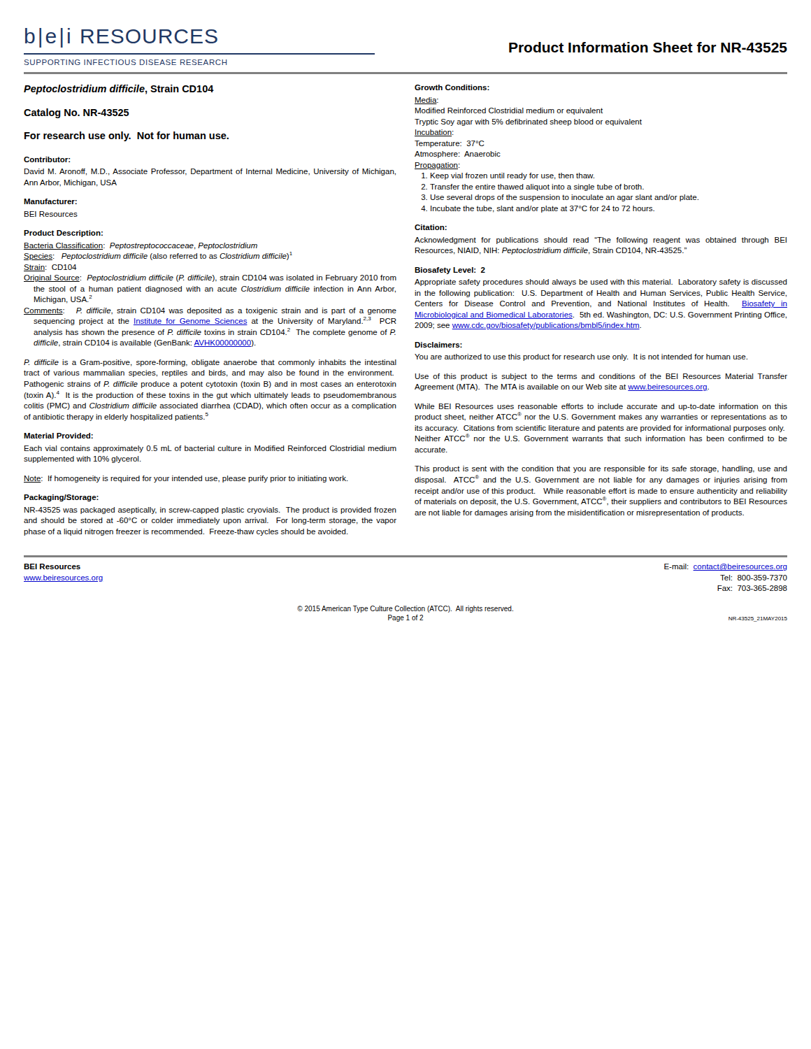b|e|i RESOURCES
SUPPORTING INFECTIOUS DISEASE RESEARCH
Product Information Sheet for NR-43525
Peptoclostridium difficile, Strain CD104
Catalog No. NR-43525
For research use only. Not for human use.
Contributor:
David M. Aronoff, M.D., Associate Professor, Department of Internal Medicine, University of Michigan, Ann Arbor, Michigan, USA
Manufacturer:
BEI Resources
Product Description:
Bacteria Classification: Peptostreptococcaceae, Peptoclostridium
Species: Peptoclostridium difficile (also referred to as Clostridium difficile)1
Strain: CD104
Original Source: Peptoclostridium difficile (P. difficile), strain CD104 was isolated in February 2010 from the stool of a human patient diagnosed with an acute Clostridium difficile infection in Ann Arbor, Michigan, USA.2
Comments: P. difficile, strain CD104 was deposited as a toxigenic strain and is part of a genome sequencing project at the Institute for Genome Sciences at the University of Maryland.2,3 PCR analysis has shown the presence of P. difficile toxins in strain CD104.2 The complete genome of P. difficile, strain CD104 is available (GenBank: AVHK00000000).
P. difficile is a Gram-positive, spore-forming, obligate anaerobe that commonly inhabits the intestinal tract of various mammalian species, reptiles and birds, and may also be found in the environment. Pathogenic strains of P. difficile produce a potent cytotoxin (toxin B) and in most cases an enterotoxin (toxin A).4 It is the production of these toxins in the gut which ultimately leads to pseudomembranous colitis (PMC) and Clostridium difficile associated diarrhea (CDAD), which often occur as a complication of antibiotic therapy in elderly hospitalized patients.5
Material Provided:
Each vial contains approximately 0.5 mL of bacterial culture in Modified Reinforced Clostridial medium supplemented with 10% glycerol.
Note: If homogeneity is required for your intended use, please purify prior to initiating work.
Packaging/Storage:
NR-43525 was packaged aseptically, in screw-capped plastic cryovials. The product is provided frozen and should be stored at -60°C or colder immediately upon arrival. For long-term storage, the vapor phase of a liquid nitrogen freezer is recommended. Freeze-thaw cycles should be avoided.
Growth Conditions:
Media:
Modified Reinforced Clostridial medium or equivalent
Tryptic Soy agar with 5% defibrinated sheep blood or equivalent
Incubation:
Temperature: 37°C
Atmosphere: Anaerobic
Propagation:
Keep vial frozen until ready for use, then thaw.
Transfer the entire thawed aliquot into a single tube of broth.
Use several drops of the suspension to inoculate an agar slant and/or plate.
Incubate the tube, slant and/or plate at 37°C for 24 to 72 hours.
Citation:
Acknowledgment for publications should read “The following reagent was obtained through BEI Resources, NIAID, NIH: Peptoclostridium difficile, Strain CD104, NR-43525.”
Biosafety Level: 2
Appropriate safety procedures should always be used with this material. Laboratory safety is discussed in the following publication: U.S. Department of Health and Human Services, Public Health Service, Centers for Disease Control and Prevention, and National Institutes of Health. Biosafety in Microbiological and Biomedical Laboratories. 5th ed. Washington, DC: U.S. Government Printing Office, 2009; see www.cdc.gov/biosafety/publications/bmbl5/index.htm.
Disclaimers:
You are authorized to use this product for research use only. It is not intended for human use.
Use of this product is subject to the terms and conditions of the BEI Resources Material Transfer Agreement (MTA). The MTA is available on our Web site at www.beiresources.org.
While BEI Resources uses reasonable efforts to include accurate and up-to-date information on this product sheet, neither ATCC® nor the U.S. Government makes any warranties or representations as to its accuracy. Citations from scientific literature and patents are provided for informational purposes only. Neither ATCC® nor the U.S. Government warrants that such information has been confirmed to be accurate.
This product is sent with the condition that you are responsible for its safe storage, handling, use and disposal. ATCC® and the U.S. Government are not liable for any damages or injuries arising from receipt and/or use of this product. While reasonable effort is made to ensure authenticity and reliability of materials on deposit, the U.S. Government, ATCC®, their suppliers and contributors to BEI Resources are not liable for damages arising from the misidentification or misrepresentation of products.
BEI Resources
www.beiresources.org
E-mail: contact@beiresources.org
Tel: 800-359-7370
Fax: 703-365-2898
© 2015 American Type Culture Collection (ATCC). All rights reserved.
Page 1 of 2 NR-43525_21MAY2015